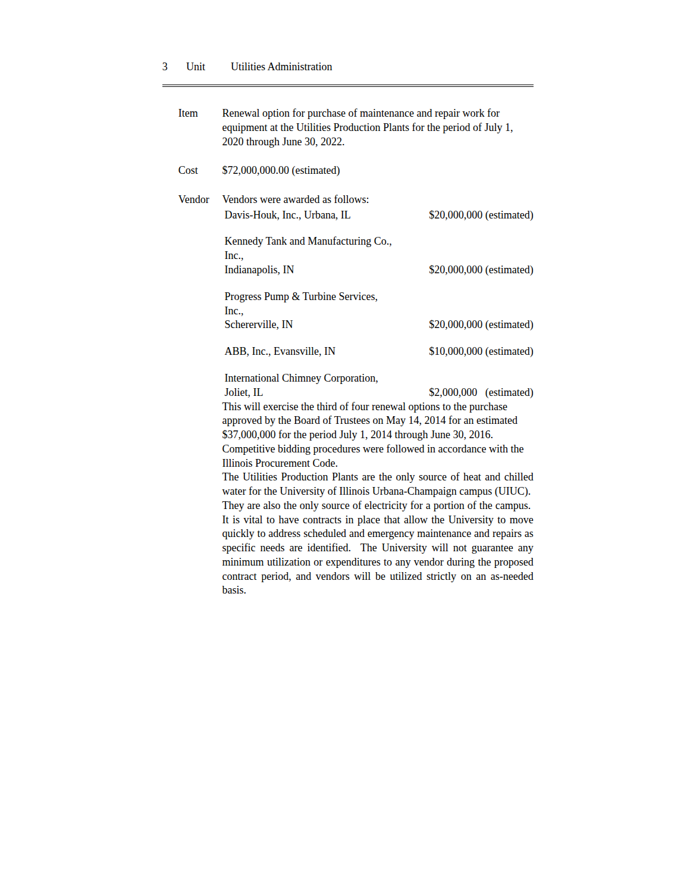3
Unit
Utilities Administration
Item
Renewal option for purchase of maintenance and repair work for equipment at the Utilities Production Plants for the period of July 1, 2020 through June 30, 2022.
Cost
$72,000,000.00 (estimated)
Vendor
Vendors were awarded as follows:
| Davis-Houk, Inc., Urbana, IL | $20,000,000 (estimated) |
| Kennedy Tank and Manufacturing Co., Inc., Indianapolis, IN | $20,000,000 (estimated) |
| Progress Pump & Turbine Services, Inc., Schererville, IN | $20,000,000 (estimated) |
| ABB, Inc., Evansville, IN | $10,000,000 (estimated) |
| International Chimney Corporation, Joliet, IL | $2,000,000 (estimated) |
This will exercise the third of four renewal options to the purchase approved by the Board of Trustees on May 14, 2014 for an estimated $37,000,000 for the period July 1, 2014 through June 30, 2016. Competitive bidding procedures were followed in accordance with the Illinois Procurement Code.
The Utilities Production Plants are the only source of heat and chilled water for the University of Illinois Urbana-Champaign campus (UIUC). They are also the only source of electricity for a portion of the campus. It is vital to have contracts in place that allow the University to move quickly to address scheduled and emergency maintenance and repairs as specific needs are identified. The University will not guarantee any minimum utilization or expenditures to any vendor during the proposed contract period, and vendors will be utilized strictly on an as-needed basis.